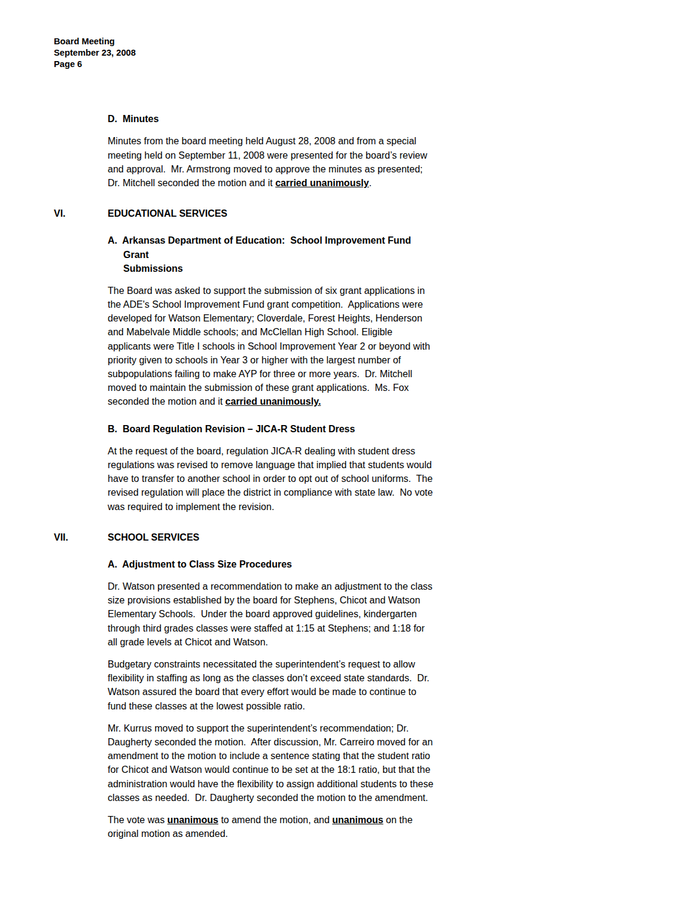Board Meeting
September 23, 2008
Page 6
D. Minutes
Minutes from the board meeting held August 28, 2008 and from a special meeting held on September 11, 2008 were presented for the board’s review and approval. Mr. Armstrong moved to approve the minutes as presented; Dr. Mitchell seconded the motion and it carried unanimously.
VI.
EDUCATIONAL SERVICES
A. Arkansas Department of Education: School Improvement Fund Grant Submissions
The Board was asked to support the submission of six grant applications in the ADE's School Improvement Fund grant competition. Applications were developed for Watson Elementary; Cloverdale, Forest Heights, Henderson and Mabelvale Middle schools; and McClellan High School. Eligible applicants were Title I schools in School Improvement Year 2 or beyond with priority given to schools in Year 3 or higher with the largest number of subpopulations failing to make AYP for three or more years. Dr. Mitchell moved to maintain the submission of these grant applications. Ms. Fox seconded the motion and it carried unanimously.
B. Board Regulation Revision – JICA-R Student Dress
At the request of the board, regulation JICA-R dealing with student dress regulations was revised to remove language that implied that students would have to transfer to another school in order to opt out of school uniforms. The revised regulation will place the district in compliance with state law. No vote was required to implement the revision.
VII.
SCHOOL SERVICES
A. Adjustment to Class Size Procedures
Dr. Watson presented a recommendation to make an adjustment to the class size provisions established by the board for Stephens, Chicot and Watson Elementary Schools. Under the board approved guidelines, kindergarten through third grades classes were staffed at 1:15 at Stephens; and 1:18 for all grade levels at Chicot and Watson.
Budgetary constraints necessitated the superintendent’s request to allow flexibility in staffing as long as the classes don’t exceed state standards. Dr. Watson assured the board that every effort would be made to continue to fund these classes at the lowest possible ratio.
Mr. Kurrus moved to support the superintendent’s recommendation; Dr. Daugherty seconded the motion. After discussion, Mr. Carreiro moved for an amendment to the motion to include a sentence stating that the student ratio for Chicot and Watson would continue to be set at the 18:1 ratio, but that the administration would have the flexibility to assign additional students to these classes as needed. Dr. Daugherty seconded the motion to the amendment.
The vote was unanimous to amend the motion, and unanimous on the original motion as amended.